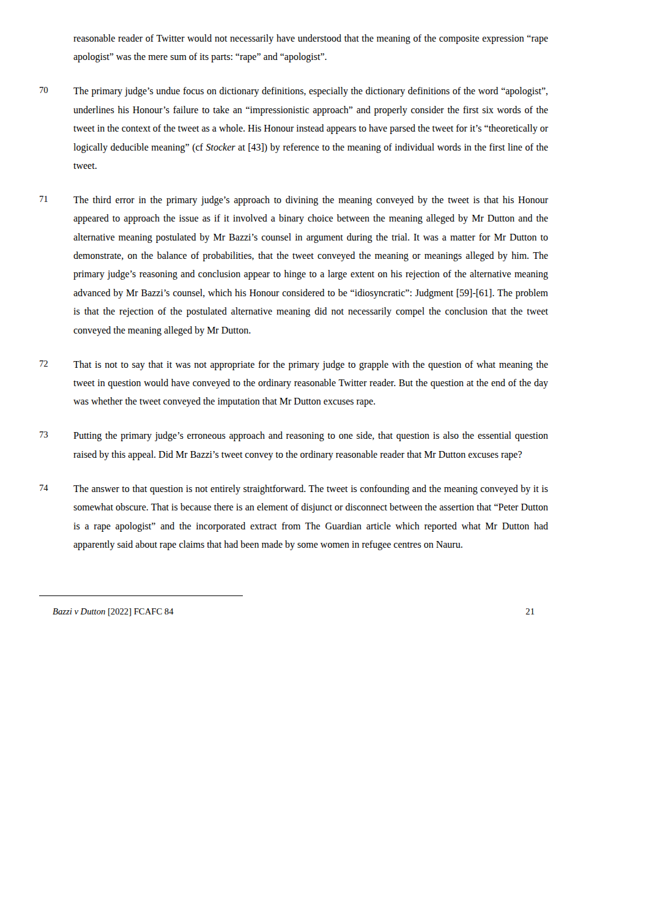reasonable reader of Twitter would not necessarily have understood that the meaning of the composite expression “rape apologist” was the mere sum of its parts: “rape” and “apologist”.
The primary judge’s undue focus on dictionary definitions, especially the dictionary definitions of the word “apologist”, underlines his Honour’s failure to take an “impressionistic approach” and properly consider the first six words of the tweet in the context of the tweet as a whole. His Honour instead appears to have parsed the tweet for it’s “theoretically or logically deducible meaning” (cf Stocker at [43]) by reference to the meaning of individual words in the first line of the tweet.
The third error in the primary judge’s approach to divining the meaning conveyed by the tweet is that his Honour appeared to approach the issue as if it involved a binary choice between the meaning alleged by Mr Dutton and the alternative meaning postulated by Mr Bazzi’s counsel in argument during the trial. It was a matter for Mr Dutton to demonstrate, on the balance of probabilities, that the tweet conveyed the meaning or meanings alleged by him. The primary judge’s reasoning and conclusion appear to hinge to a large extent on his rejection of the alternative meaning advanced by Mr Bazzi’s counsel, which his Honour considered to be “idiosyncratic”: Judgment [59]-[61]. The problem is that the rejection of the postulated alternative meaning did not necessarily compel the conclusion that the tweet conveyed the meaning alleged by Mr Dutton.
That is not to say that it was not appropriate for the primary judge to grapple with the question of what meaning the tweet in question would have conveyed to the ordinary reasonable Twitter reader. But the question at the end of the day was whether the tweet conveyed the imputation that Mr Dutton excuses rape.
Putting the primary judge’s erroneous approach and reasoning to one side, that question is also the essential question raised by this appeal. Did Mr Bazzi’s tweet convey to the ordinary reasonable reader that Mr Dutton excuses rape?
The answer to that question is not entirely straightforward. The tweet is confounding and the meaning conveyed by it is somewhat obscure. That is because there is an element of disjunct or disconnect between the assertion that “Peter Dutton is a rape apologist” and the incorporated extract from The Guardian article which reported what Mr Dutton had apparently said about rape claims that had been made by some women in refugee centres on Nauru.
Bazzi v Dutton [2022] FCAFC 84 21